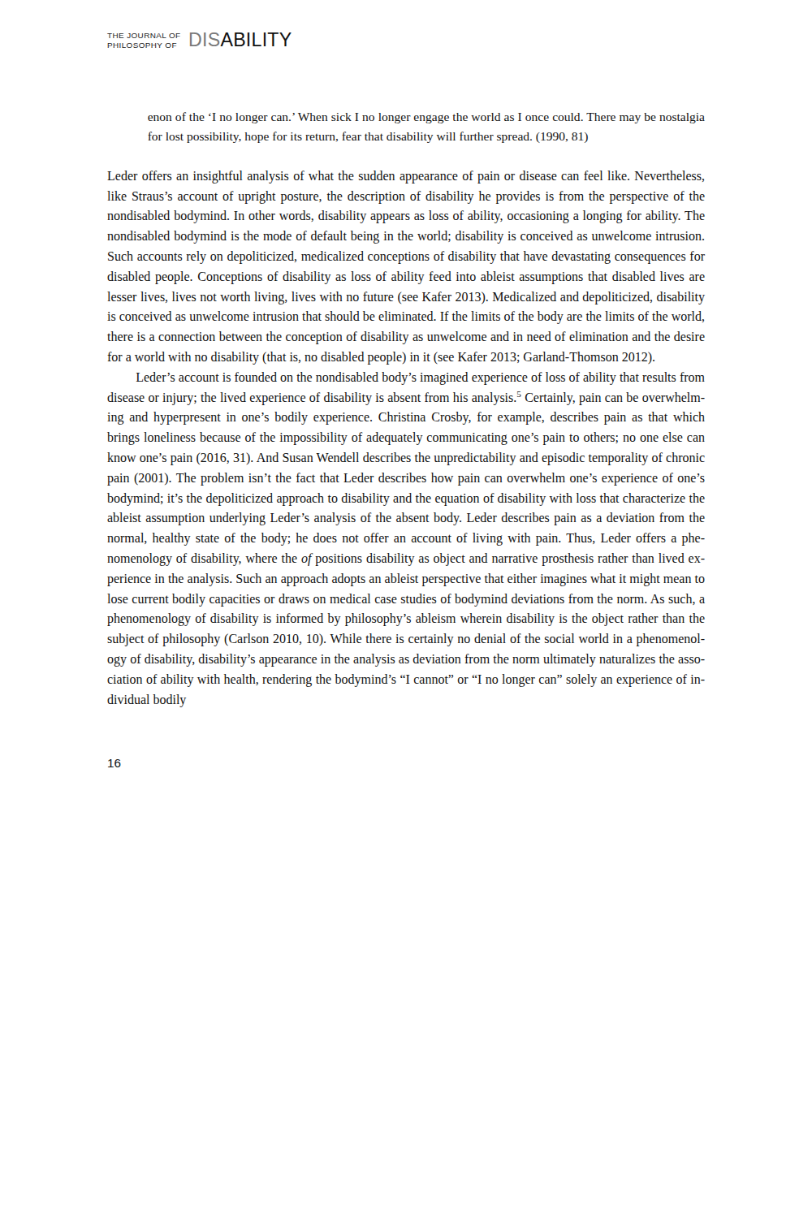The Journal of
Philosophy of
DISABILITY
enon of the ‘I no longer can.’ When sick I no longer engage the world as I once could. There may be nostalgia for lost possibility, hope for its return, fear that disability will further spread. (1990, 81)
Leder offers an insightful analysis of what the sudden appearance of pain or disease can feel like. Nevertheless, like Straus’s account of upright posture, the description of disability he provides is from the perspective of the nondisabled bodymind. In other words, disability appears as loss of ability, occasioning a longing for ability. The nondisabled bodymind is the mode of default being in the world; disability is conceived as unwelcome intrusion. Such accounts rely on depoliticized, medicalized conceptions of disability that have devastating consequences for disabled people. Conceptions of disability as loss of ability feed into ableist assumptions that disabled lives are lesser lives, lives not worth living, lives with no future (see Kafer 2013). Medicalized and depoliticized, disability is conceived as unwelcome intrusion that should be eliminated. If the limits of the body are the limits of the world, there is a connection between the conception of disability as unwelcome and in need of elimination and the desire for a world with no disability (that is, no disabled people) in it (see Kafer 2013; Garland-Thomson 2012).
Leder’s account is founded on the nondisabled body’s imagined experience of loss of ability that results from disease or injury; the lived experience of disability is absent from his analysis.5 Certainly, pain can be overwhelming and hyperpresent in one’s bodily experience. Christina Crosby, for example, describes pain as that which brings loneliness because of the impossibility of adequately communicating one’s pain to others; no one else can know one’s pain (2016, 31). And Susan Wendell describes the unpredictability and episodic temporality of chronic pain (2001). The problem isn’t the fact that Leder describes how pain can overwhelm one’s experience of one’s bodymind; it’s the depoliticized approach to disability and the equation of disability with loss that characterize the ableist assumption underlying Leder’s analysis of the absent body. Leder describes pain as a deviation from the normal, healthy state of the body; he does not offer an account of living with pain. Thus, Leder offers a phenomenology of disability, where the of positions disability as object and narrative prosthesis rather than lived experience in the analysis. Such an approach adopts an ableist perspective that either imagines what it might mean to lose current bodily capacities or draws on medical case studies of bodymind deviations from the norm. As such, a phenomenology of disability is informed by philosophy’s ableism wherein disability is the object rather than the subject of philosophy (Carlson 2010, 10). While there is certainly no denial of the social world in a phenomenology of disability, disability’s appearance in the analysis as deviation from the norm ultimately naturalizes the association of ability with health, rendering the bodymind’s “I cannot” or “I no longer can” solely an experience of individual bodily
16